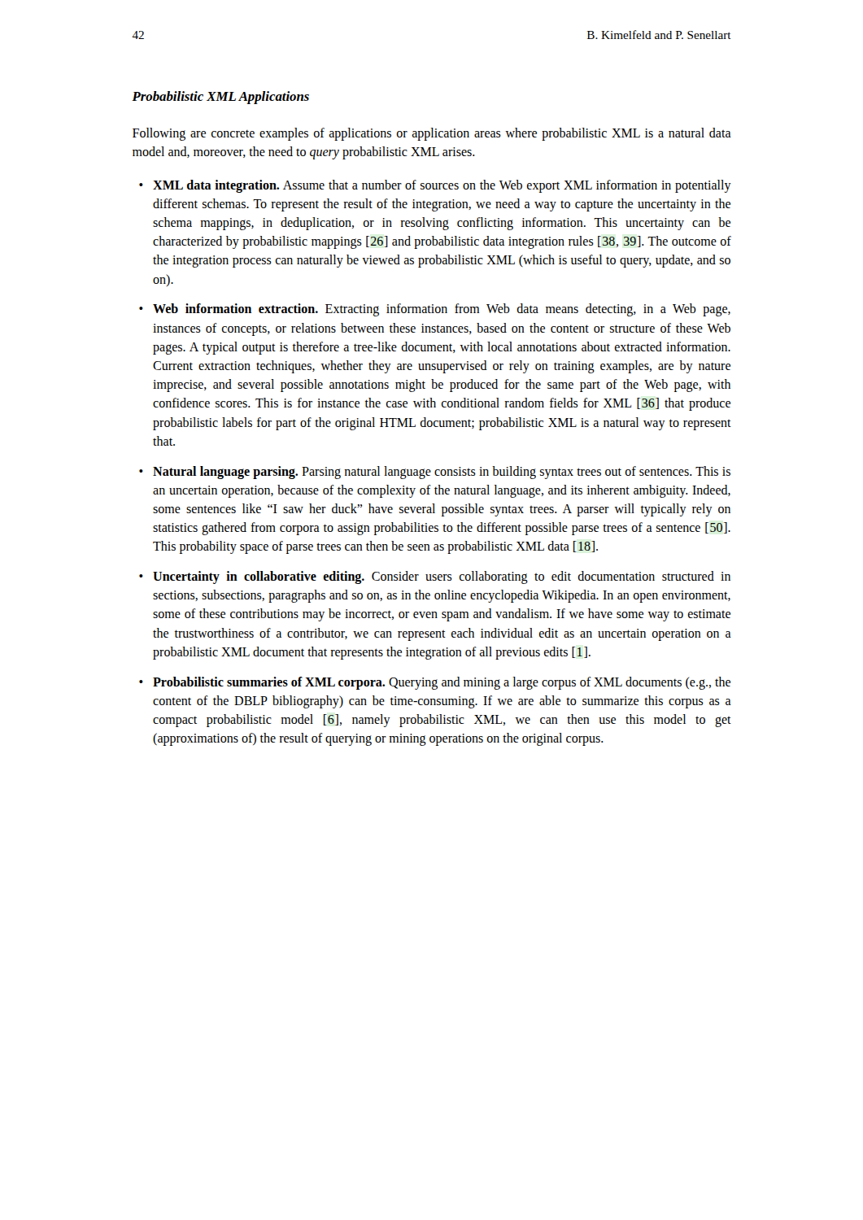42 B. Kimelfeld and P. Senellart
Probabilistic XML Applications
Following are concrete examples of applications or application areas where probabilistic XML is a natural data model and, moreover, the need to query probabilistic XML arises.
XML data integration. Assume that a number of sources on the Web export XML information in potentially different schemas. To represent the result of the integration, we need a way to capture the uncertainty in the schema mappings, in deduplication, or in resolving conflicting information. This uncertainty can be characterized by probabilistic mappings [26] and probabilistic data integration rules [38, 39]. The outcome of the integration process can naturally be viewed as probabilistic XML (which is useful to query, update, and so on).
Web information extraction. Extracting information from Web data means detecting, in a Web page, instances of concepts, or relations between these instances, based on the content or structure of these Web pages. A typical output is therefore a tree-like document, with local annotations about extracted information. Current extraction techniques, whether they are unsupervised or rely on training examples, are by nature imprecise, and several possible annotations might be produced for the same part of the Web page, with confidence scores. This is for instance the case with conditional random fields for XML [36] that produce probabilistic labels for part of the original HTML document; probabilistic XML is a natural way to represent that.
Natural language parsing. Parsing natural language consists in building syntax trees out of sentences. This is an uncertain operation, because of the complexity of the natural language, and its inherent ambiguity. Indeed, some sentences like “I saw her duck” have several possible syntax trees. A parser will typically rely on statistics gathered from corpora to assign probabilities to the different possible parse trees of a sentence [50]. This probability space of parse trees can then be seen as probabilistic XML data [18].
Uncertainty in collaborative editing. Consider users collaborating to edit documentation structured in sections, subsections, paragraphs and so on, as in the online encyclopedia Wikipedia. In an open environment, some of these contributions may be incorrect, or even spam and vandalism. If we have some way to estimate the trustworthiness of a contributor, we can represent each individual edit as an uncertain operation on a probabilistic XML document that represents the integration of all previous edits [1].
Probabilistic summaries of XML corpora. Querying and mining a large corpus of XML documents (e.g., the content of the DBLP bibliography) can be time-consuming. If we are able to summarize this corpus as a compact probabilistic model [6], namely probabilistic XML, we can then use this model to get (approximations of) the result of querying or mining operations on the original corpus.